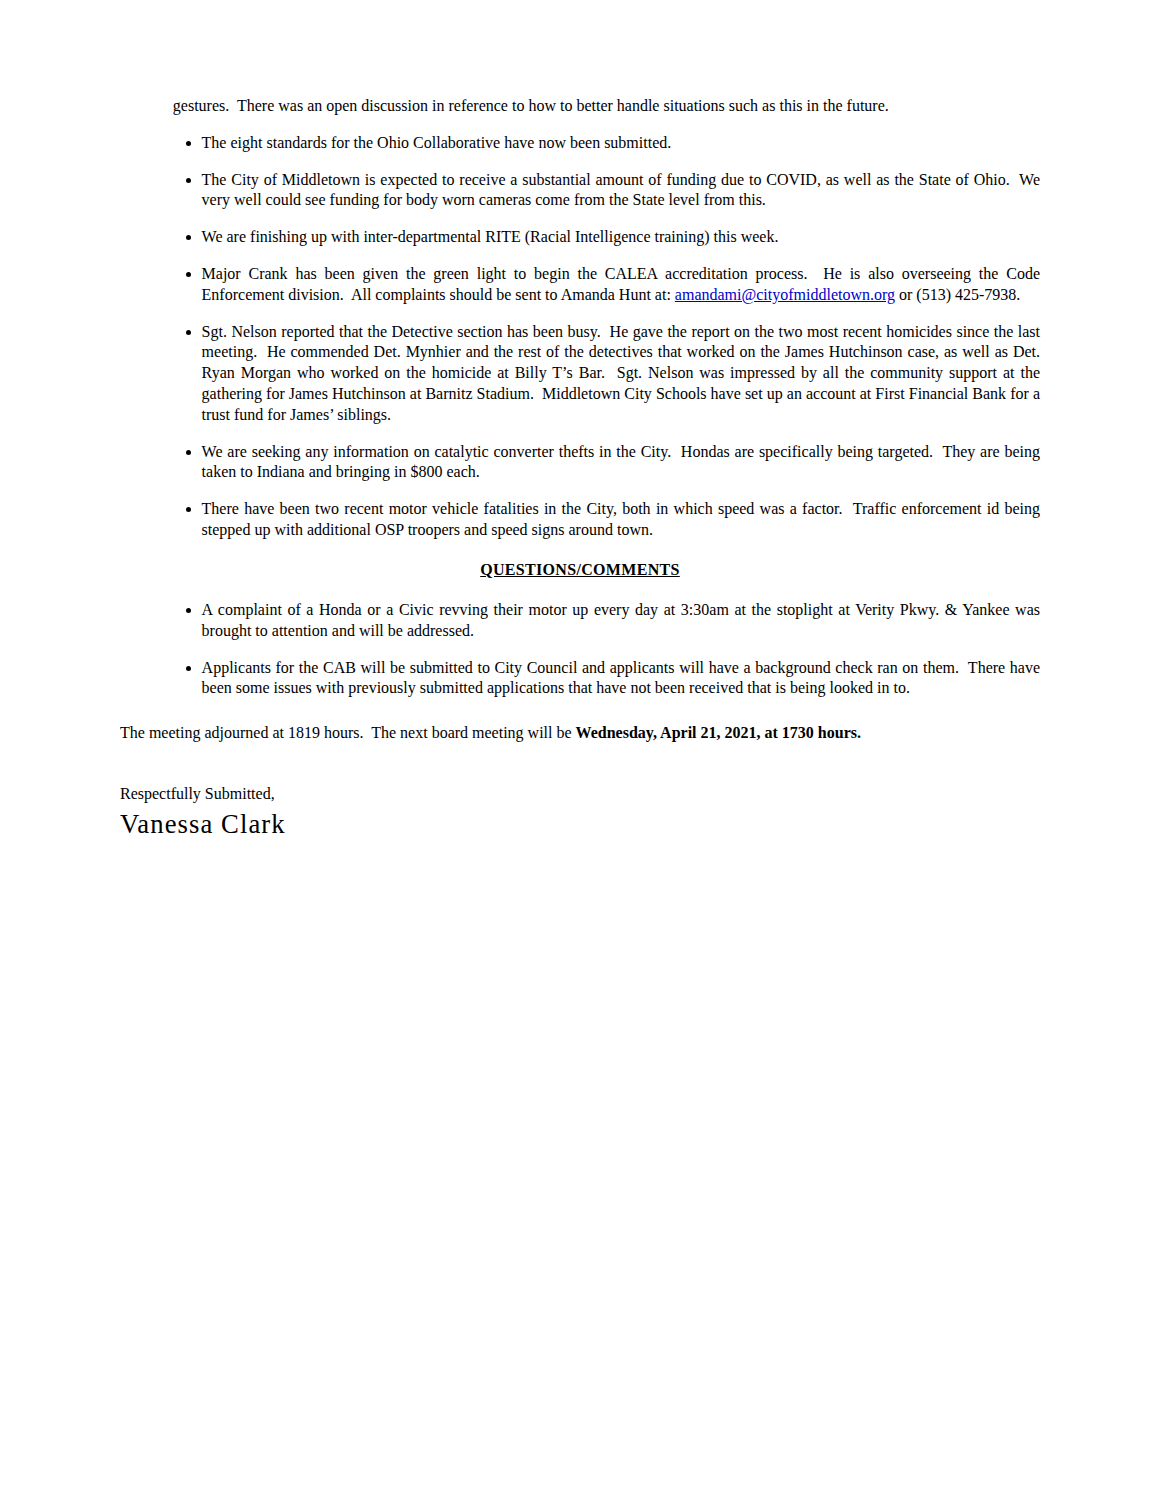gestures. There was an open discussion in reference to how to better handle situations such as this in the future.
The eight standards for the Ohio Collaborative have now been submitted.
The City of Middletown is expected to receive a substantial amount of funding due to COVID, as well as the State of Ohio. We very well could see funding for body worn cameras come from the State level from this.
We are finishing up with inter-departmental RITE (Racial Intelligence training) this week.
Major Crank has been given the green light to begin the CALEA accreditation process. He is also overseeing the Code Enforcement division. All complaints should be sent to Amanda Hunt at: amandami@cityofmiddletown.org or (513) 425-7938.
Sgt. Nelson reported that the Detective section has been busy. He gave the report on the two most recent homicides since the last meeting. He commended Det. Mynhier and the rest of the detectives that worked on the James Hutchinson case, as well as Det. Ryan Morgan who worked on the homicide at Billy T’s Bar. Sgt. Nelson was impressed by all the community support at the gathering for James Hutchinson at Barnitz Stadium. Middletown City Schools have set up an account at First Financial Bank for a trust fund for James’ siblings.
We are seeking any information on catalytic converter thefts in the City. Hondas are specifically being targeted. They are being taken to Indiana and bringing in $800 each.
There have been two recent motor vehicle fatalities in the City, both in which speed was a factor. Traffic enforcement id being stepped up with additional OSP troopers and speed signs around town.
QUESTIONS/COMMENTS
A complaint of a Honda or a Civic revving their motor up every day at 3:30am at the stoplight at Verity Pkwy. & Yankee was brought to attention and will be addressed.
Applicants for the CAB will be submitted to City Council and applicants will have a background check ran on them. There have been some issues with previously submitted applications that have not been received that is being looked in to.
The meeting adjourned at 1819 hours. The next board meeting will be Wednesday, April 21, 2021, at 1730 hours.
Respectfully Submitted,
Vanessa Clark